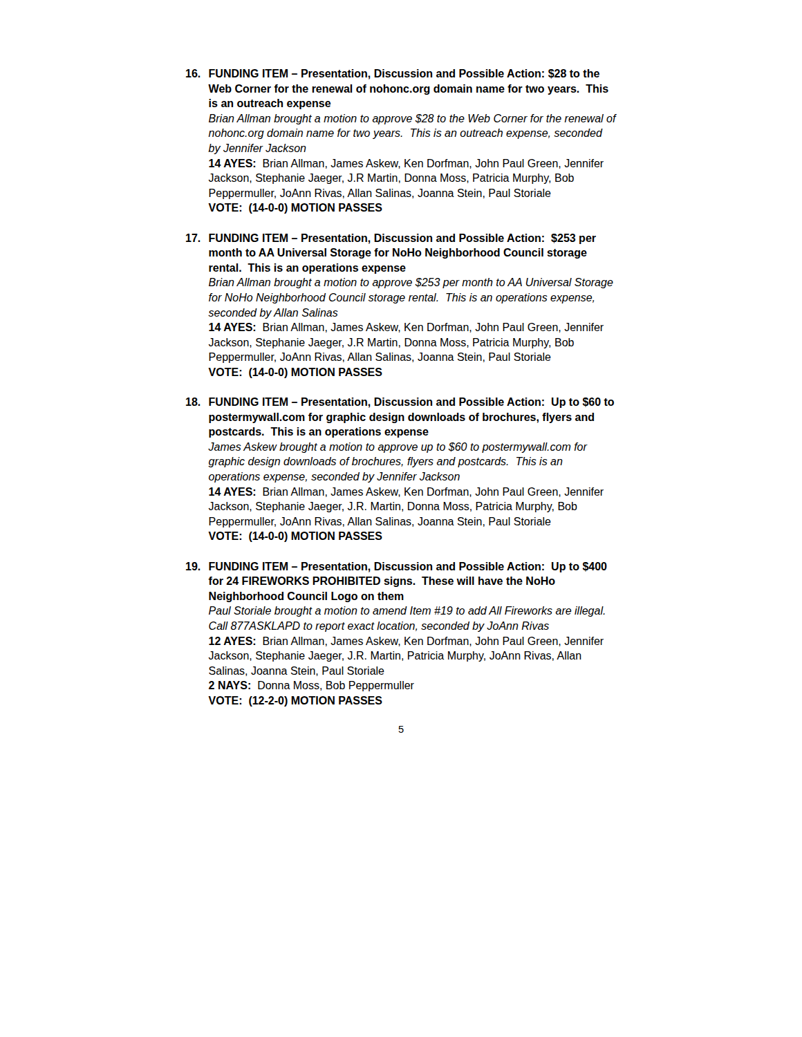16.
FUNDING ITEM – Presentation, Discussion and Possible Action: $28 to the Web Corner for the renewal of nohonc.org domain name for two years. This is an outreach expense
Brian Allman brought a motion to approve $28 to the Web Corner for the renewal of nohonc.org domain name for two years. This is an outreach expense, seconded by Jennifer Jackson
14 AYES: Brian Allman, James Askew, Ken Dorfman, John Paul Green, Jennifer Jackson, Stephanie Jaeger, J.R Martin, Donna Moss, Patricia Murphy, Bob Peppermuller, JoAnn Rivas, Allan Salinas, Joanna Stein, Paul Storiale
VOTE: (14-0-0) MOTION PASSES
17.
FUNDING ITEM – Presentation, Discussion and Possible Action: $253 per month to AA Universal Storage for NoHo Neighborhood Council storage rental. This is an operations expense
Brian Allman brought a motion to approve $253 per month to AA Universal Storage for NoHo Neighborhood Council storage rental. This is an operations expense, seconded by Allan Salinas
14 AYES: Brian Allman, James Askew, Ken Dorfman, John Paul Green, Jennifer Jackson, Stephanie Jaeger, J.R Martin, Donna Moss, Patricia Murphy, Bob Peppermuller, JoAnn Rivas, Allan Salinas, Joanna Stein, Paul Storiale
VOTE: (14-0-0) MOTION PASSES
18.
FUNDING ITEM – Presentation, Discussion and Possible Action: Up to $60 to postermywall.com for graphic design downloads of brochures, flyers and postcards. This is an operations expense
James Askew brought a motion to approve up to $60 to postermywall.com for graphic design downloads of brochures, flyers and postcards. This is an operations expense, seconded by Jennifer Jackson
14 AYES: Brian Allman, James Askew, Ken Dorfman, John Paul Green, Jennifer Jackson, Stephanie Jaeger, J.R. Martin, Donna Moss, Patricia Murphy, Bob Peppermuller, JoAnn Rivas, Allan Salinas, Joanna Stein, Paul Storiale
VOTE: (14-0-0) MOTION PASSES
19.
FUNDING ITEM – Presentation, Discussion and Possible Action: Up to $400 for 24 FIREWORKS PROHIBITED signs. These will have the NoHo Neighborhood Council Logo on them
Paul Storiale brought a motion to amend Item #19 to add All Fireworks are illegal. Call 877ASKLAPD to report exact location, seconded by JoAnn Rivas
12 AYES: Brian Allman, James Askew, Ken Dorfman, John Paul Green, Jennifer Jackson, Stephanie Jaeger, J.R. Martin, Patricia Murphy, JoAnn Rivas, Allan Salinas, Joanna Stein, Paul Storiale
2 NAYS: Donna Moss, Bob Peppermuller
VOTE: (12-2-0) MOTION PASSES
5